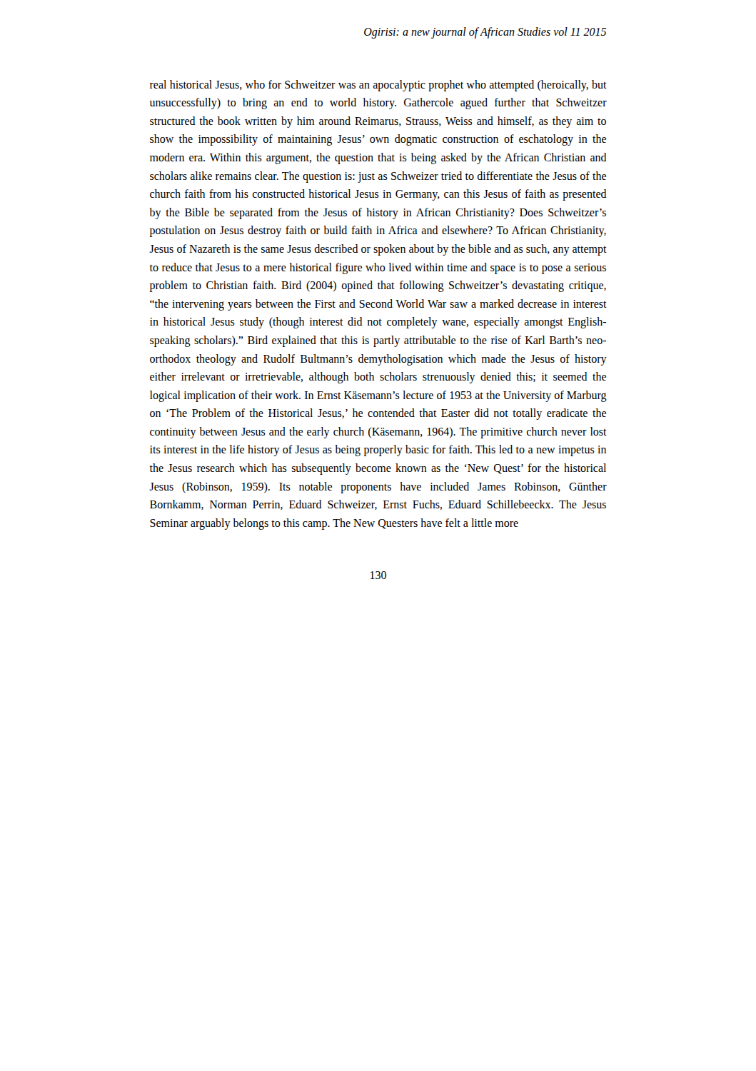Ogirisi: a new journal of African Studies vol 11 2015
real historical Jesus, who for Schweitzer was an apocalyptic prophet who attempted (heroically, but unsuccessfully) to bring an end to world history. Gathercole agued further that Schweitzer structured the book written by him around Reimarus, Strauss, Weiss and himself, as they aim to show the impossibility of maintaining Jesus’ own dogmatic construction of eschatology in the modern era. Within this argument, the question that is being asked by the African Christian and scholars alike remains clear. The question is: just as Schweizer tried to differentiate the Jesus of the church faith from his constructed historical Jesus in Germany, can this Jesus of faith as presented by the Bible be separated from the Jesus of history in African Christianity? Does Schweitzer’s postulation on Jesus destroy faith or build faith in Africa and elsewhere? To African Christianity, Jesus of Nazareth is the same Jesus described or spoken about by the bible and as such, any attempt to reduce that Jesus to a mere historical figure who lived within time and space is to pose a serious problem to Christian faith. Bird (2004) opined that following Schweitzer’s devastating critique, “the intervening years between the First and Second World War saw a marked decrease in interest in historical Jesus study (though interest did not completely wane, especially amongst English-speaking scholars).” Bird explained that this is partly attributable to the rise of Karl Barth’s neo-orthodox theology and Rudolf Bultmann’s demythologisation which made the Jesus of history either irrelevant or irretrievable, although both scholars strenuously denied this; it seemed the logical implication of their work. In Ernst Käsemann’s lecture of 1953 at the University of Marburg on ‘The Problem of the Historical Jesus,’ he contended that Easter did not totally eradicate the continuity between Jesus and the early church (Käsemann, 1964). The primitive church never lost its interest in the life history of Jesus as being properly basic for faith. This led to a new impetus in the Jesus research which has subsequently become known as the ‘New Quest’ for the historical Jesus (Robinson, 1959). Its notable proponents have included James Robinson, Günther Bornkamm, Norman Perrin, Eduard Schweizer, Ernst Fuchs, Eduard Schillebeeckx. The Jesus Seminar arguably belongs to this camp. The New Questers have felt a little more
130